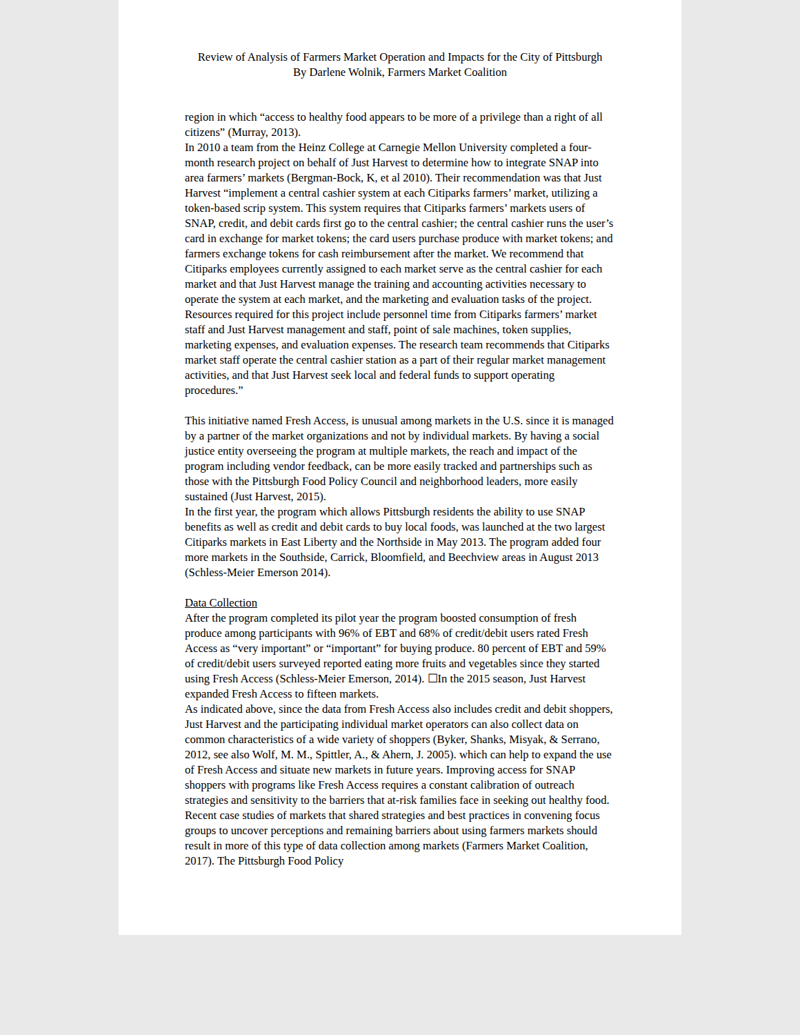Review of Analysis of Farmers Market Operation and Impacts for the City of Pittsburgh By Darlene Wolnik, Farmers Market Coalition
region in which “access to healthy food appears to be more of a privilege than a right of all citizens” (Murray, 2013).
In 2010 a team from the Heinz College at Carnegie Mellon University completed a four-month research project on behalf of Just Harvest to determine how to integrate SNAP into area farmers’ markets (Bergman-Bock, K, et al 2010). Their recommendation was that Just Harvest “implement a central cashier system at each Citiparks farmers’ market, utilizing a token-based scrip system. This system requires that Citiparks farmers’ markets users of SNAP, credit, and debit cards first go to the central cashier; the central cashier runs the user’s card in exchange for market tokens; the card users purchase produce with market tokens; and farmers exchange tokens for cash reimbursement after the market. We recommend that Citiparks employees currently assigned to each market serve as the central cashier for each market and that Just Harvest manage the training and accounting activities necessary to operate the system at each market, and the marketing and evaluation tasks of the project. Resources required for this project include personnel time from Citiparks farmers’ market staff and Just Harvest management and staff, point of sale machines, token supplies, marketing expenses, and evaluation expenses. The research team recommends that Citiparks market staff operate the central cashier station as a part of their regular market management activities, and that Just Harvest seek local and federal funds to support operating procedures.”
This initiative named Fresh Access, is unusual among markets in the U.S. since it is managed by a partner of the market organizations and not by individual markets. By having a social justice entity overseeing the program at multiple markets, the reach and impact of the program including vendor feedback, can be more easily tracked and partnerships such as those with the Pittsburgh Food Policy Council and neighborhood leaders, more easily sustained (Just Harvest, 2015).
In the first year, the program which allows Pittsburgh residents the ability to use SNAP benefits as well as credit and debit cards to buy local foods, was launched at the two largest Citiparks markets in East Liberty and the Northside in May 2013. The program added four more markets in the Southside, Carrick, Bloomfield, and Beechview areas in August 2013 (Schless-Meier Emerson 2014).
Data Collection
After the program completed its pilot year the program boosted consumption of fresh produce among participants with 96% of EBT and 68% of credit/debit users rated Fresh Access as “very important” or “important” for buying produce. 80 percent of EBT and 59%
of credit/debit users surveyed reported eating more fruits and vegetables since they started using Fresh Access (Schless-Meier Emerson, 2014). ☐In the 2015 season, Just Harvest expanded Fresh Access to fifteen markets.
As indicated above, since the data from Fresh Access also includes credit and debit shoppers, Just Harvest and the participating individual market operators can also collect data on common characteristics of a wide variety of shoppers (Byker, Shanks, Misyak, & Serrano, 2012, see also Wolf, M. M., Spittler, A., & Ahern, J. 2005). which can help to expand the use of Fresh Access and situate new markets in future years. Improving access for SNAP shoppers with programs like Fresh Access requires a constant calibration of outreach strategies and sensitivity to the barriers that at-risk families face in seeking out healthy food. Recent case studies of markets that shared strategies and best practices in convening focus groups to uncover perceptions and remaining barriers about using farmers markets should result in more of this type of data collection among markets (Farmers Market Coalition, 2017). The Pittsburgh Food Policy